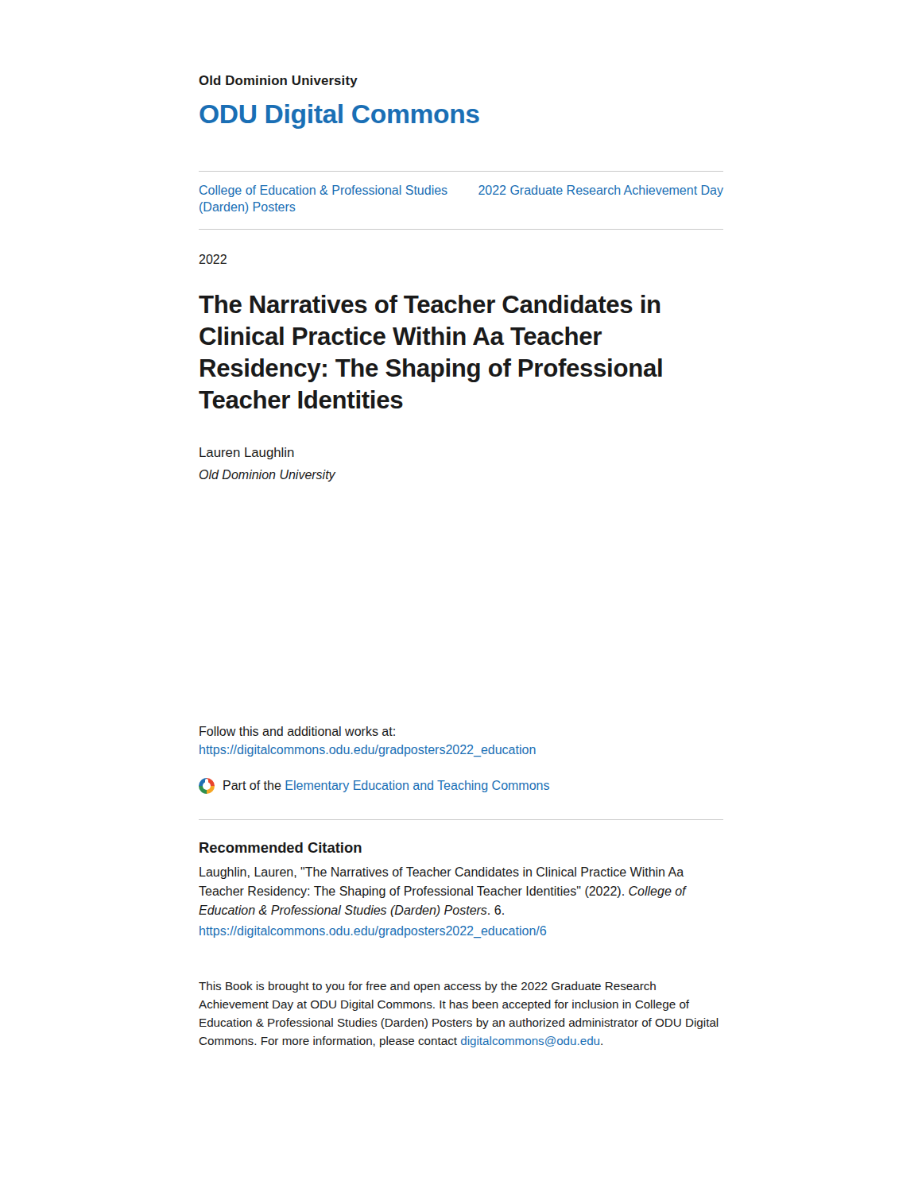Old Dominion University
ODU Digital Commons
College of Education & Professional Studies (Darden) Posters
2022 Graduate Research Achievement Day
2022
The Narratives of Teacher Candidates in Clinical Practice Within Aa Teacher Residency: The Shaping of Professional Teacher Identities
Lauren Laughlin
Old Dominion University
Follow this and additional works at: https://digitalcommons.odu.edu/gradposters2022_education
Part of the Elementary Education and Teaching Commons
Recommended Citation
Laughlin, Lauren, "The Narratives of Teacher Candidates in Clinical Practice Within Aa Teacher Residency: The Shaping of Professional Teacher Identities" (2022). College of Education & Professional Studies (Darden) Posters. 6. https://digitalcommons.odu.edu/gradposters2022_education/6
This Book is brought to you for free and open access by the 2022 Graduate Research Achievement Day at ODU Digital Commons. It has been accepted for inclusion in College of Education & Professional Studies (Darden) Posters by an authorized administrator of ODU Digital Commons. For more information, please contact digitalcommons@odu.edu.